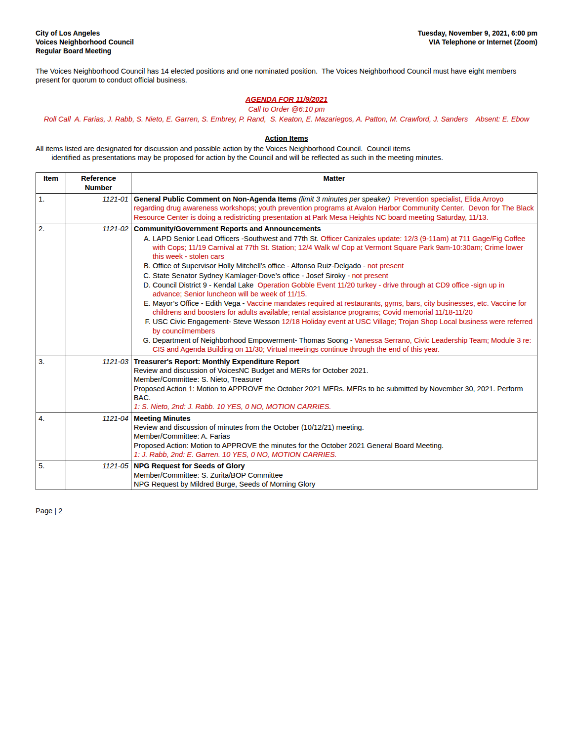City of Los Angeles
Voices Neighborhood Council
Regular Board Meeting
Tuesday, November 9, 2021, 6:00 pm
VIA Telephone or Internet (Zoom)
The Voices Neighborhood Council has 14 elected positions and one nominated position. The Voices Neighborhood Council must have eight members present for quorum to conduct official business.
AGENDA FOR 11/9/2021
Call to Order @6:10 pm
Roll Call A. Farias, J. Rabb, S. Nieto, E. Garren, S. Embrey, P. Rand, S. Keaton, E. Mazariegos, A. Patton, M. Crawford, J. Sanders Absent: E. Ebow
Action Items
All items listed are designated for discussion and possible action by the Voices Neighborhood Council. Council items identified as presentations may be proposed for action by the Council and will be reflected as such in the meeting minutes.
| Item | Reference Number | Matter |
| --- | --- | --- |
| 1. | 1121-01 | General Public Comment on Non-Agenda Items (limit 3 minutes per speaker) Prevention specialist, Elida Arroyo regarding drug awareness workshops; youth prevention programs at Avalon Harbor Community Center. Devon for The Black Resource Center is doing a redistricting presentation at Park Mesa Heights NC board meeting Saturday, 11/13. |
| 2. | 1121-02 | Community/Government Reports and Announcements LAPD Senior Lead Officers -Southwest and 77th St. Officer Canizales update: 12/3 (9-11am) at 711 Gage/Fig Coffee with Cops; 11/19 Carnival at 77th St. Station; 12/4 Walk w/ Cop at Vermont Square Park 9am-10:30am; Crime lower this week - stolen cars Office of Supervisor Holly Mitchell’s office - Alfonso Ruiz-Delgado - not present State Senator Sydney Kamlager-Dove’s office - Josef Siroky - not present Council District 9 - Kendal Lake Operation Gobble Event 11/20 turkey - drive through at CD9 office -sign up in advance; Senior luncheon will be week of 11/15. Mayor’s Office - Edith Vega - Vaccine mandates required at restaurants, gyms, bars, city businesses, etc. Vaccine for childrens and boosters for adults available; rental assistance programs; Covid memorial 11/18-11/20 USC Civic Engagement- Steve Wesson 12/18 Holiday event at USC Village; Trojan Shop Local business were referred by councilmembers Department of Neighborhood Empowerment- Thomas Soong - Vanessa Serrano, Civic Leadership Team; Module 3 re: CIS and Agenda Building on 11/30; Virtual meetings continue through the end of this year. |
| 3. | 1121-03 | Treasurer's Report: Monthly Expenditure Report Review and discussion of VoicesNC Budget and MERs for October 2021. Member/Committee: S. Nieto, Treasurer Proposed Action 1: Motion to APPROVE the October 2021 MERs. MERs to be submitted by November 30, 2021. Perform BAC. 1: S. Nieto, 2nd: J. Rabb. 10 YES, 0 NO, MOTION CARRIES. |
| 4. | 1121-04 | Meeting Minutes Review and discussion of minutes from the October (10/12/21) meeting. Member/Committee: A. Farias Proposed Action: Motion to APPROVE the minutes for the October 2021 General Board Meeting. 1: J. Rabb, 2nd: E. Garren. 10 YES, 0 NO, MOTION CARRIES. |
| 5. | 1121-05 | NPG Request for Seeds of Glory Member/Committee: S. Zurita/BOP Committee NPG Request by Mildred Burge, Seeds of Morning Glory |
Page | 2